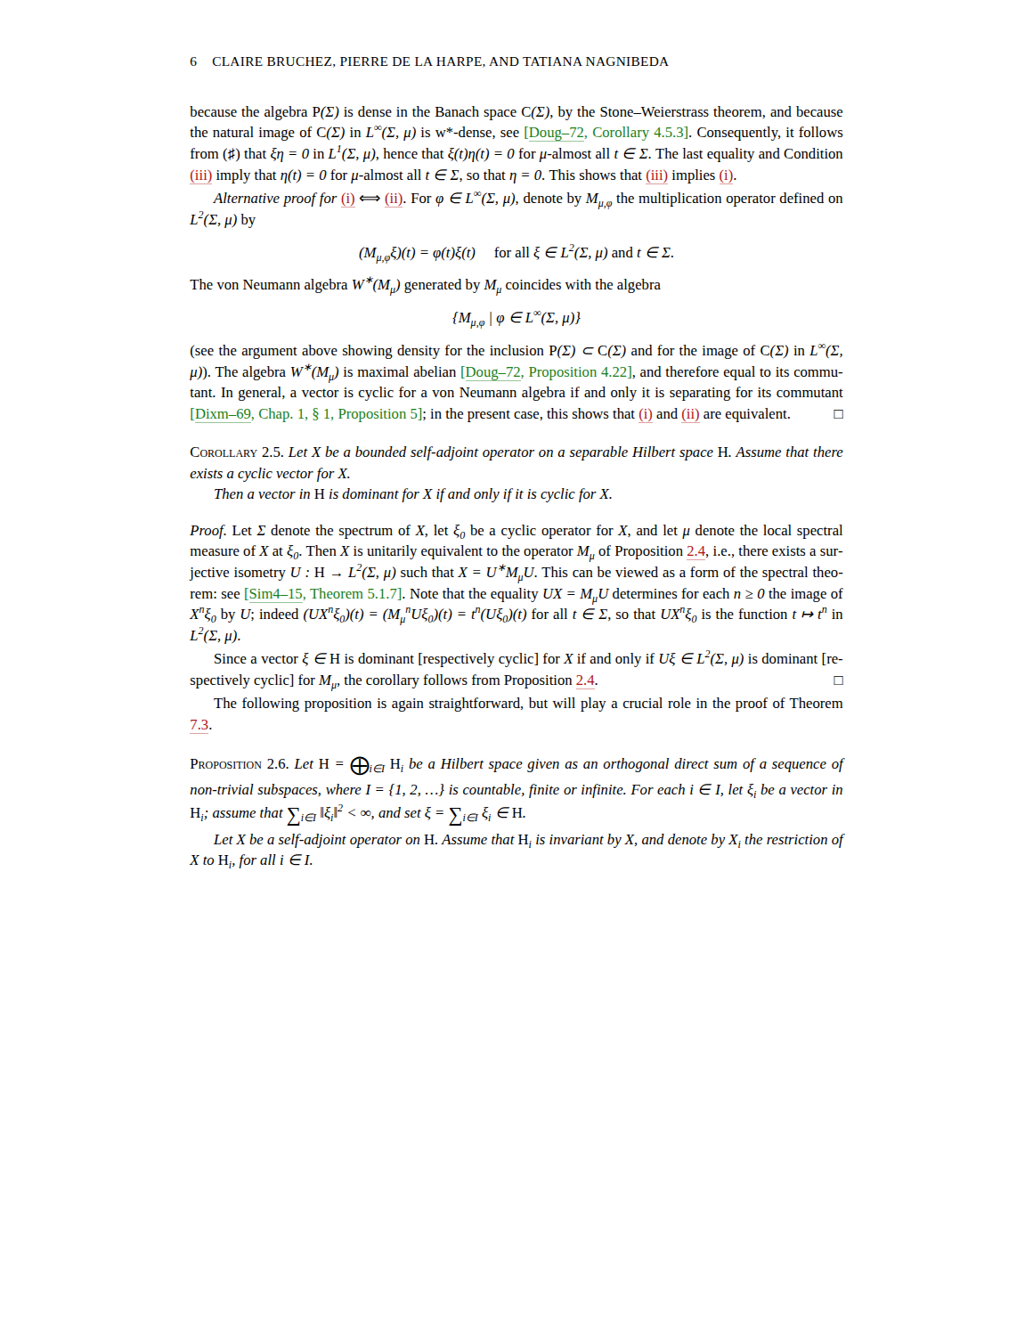6 CLAIRE BRUCHEZ, PIERRE DE LA HARPE, AND TATIANA NAGNIBEDA
because the algebra P(Σ) is dense in the Banach space C(Σ), by the Stone–Weierstrass theorem, and because the natural image of C(Σ) in L∞(Σ, μ) is w*-dense, see [Doug–72, Corollary 4.5.3]. Consequently, it follows from (♯) that ξη = 0 in L1(Σ, μ), hence that ξ(t)η(t) = 0 for μ-almost all t ∈ Σ. The last equality and Condition (iii) imply that η(t) = 0 for μ-almost all t ∈ Σ, so that η = 0. This shows that (iii) implies (i).
Alternative proof for (i) ⟺ (ii). For φ ∈ L∞(Σ, μ), denote by Mμ,φ the multiplication operator defined on L2(Σ, μ) by
(Mμ,φξ)(t) = φ(t)ξ(t) for all ξ ∈ L2(Σ, μ) and t ∈ Σ.
The von Neumann algebra W∗(Mμ) generated by Mμ coincides with the algebra
{Mμ,φ | φ ∈ L∞(Σ, μ)}
(see the argument above showing density for the inclusion P(Σ) ⊂ C(Σ) and for the image of C(Σ) in L∞(Σ, μ)). The algebra W∗(Mμ) is maximal abelian [Doug–72, Proposition 4.22], and therefore equal to its commutant. In general, a vector is cyclic for a von Neumann algebra if and only it is separating for its commutant [Dixm–69, Chap. 1, § 1, Proposition 5]; in the present case, this shows that (i) and (ii) are equivalent. □
Corollary 2.5. Let X be a bounded self-adjoint operator on a separable Hilbert space H. Assume that there exists a cyclic vector for X.
Then a vector in H is dominant for X if and only if it is cyclic for X.
Proof. Let Σ denote the spectrum of X, let ξ0 be a cyclic operator for X, and let μ denote the local spectral measure of X at ξ0. Then X is unitarily equivalent to the operator Mμ of Proposition 2.4, i.e., there exists a surjective isometry U : H → L2(Σ, μ) such that X = U∗MμU. This can be viewed as a form of the spectral theorem: see [Sim4–15, Theorem 5.1.7]. Note that the equality UX = MμU determines for each n ≥ 0 the image of Xnξ0 by U; indeed (UXnξ0)(t) = (MμnUξ0)(t) = tn(Uξ0)(t) for all t ∈ Σ, so that UXnξ0 is the function t ↦ tn in L2(Σ, μ).
Since a vector ξ ∈ H is dominant [respectively cyclic] for X if and only if Uξ ∈ L2(Σ, μ) is dominant [respectively cyclic] for Mμ, the corollary follows from Proposition 2.4. □
The following proposition is again straightforward, but will play a crucial role in the proof of Theorem 7.3.
Proposition 2.6. Let H = ⨁i∈I Hi be a Hilbert space given as an orthogonal direct sum of a sequence of non-trivial subspaces, where I = {1, 2, …} is countable, finite or infinite. For each i ∈ I, let ξi be a vector in Hi; assume that ∑i∈I ‖ξi‖2 < ∞, and set ξ = ∑i∈I ξi ∈ H.
Let X be a self-adjoint operator on H. Assume that Hi is invariant by X, and denote by Xi the restriction of X to Hi, for all i ∈ I.